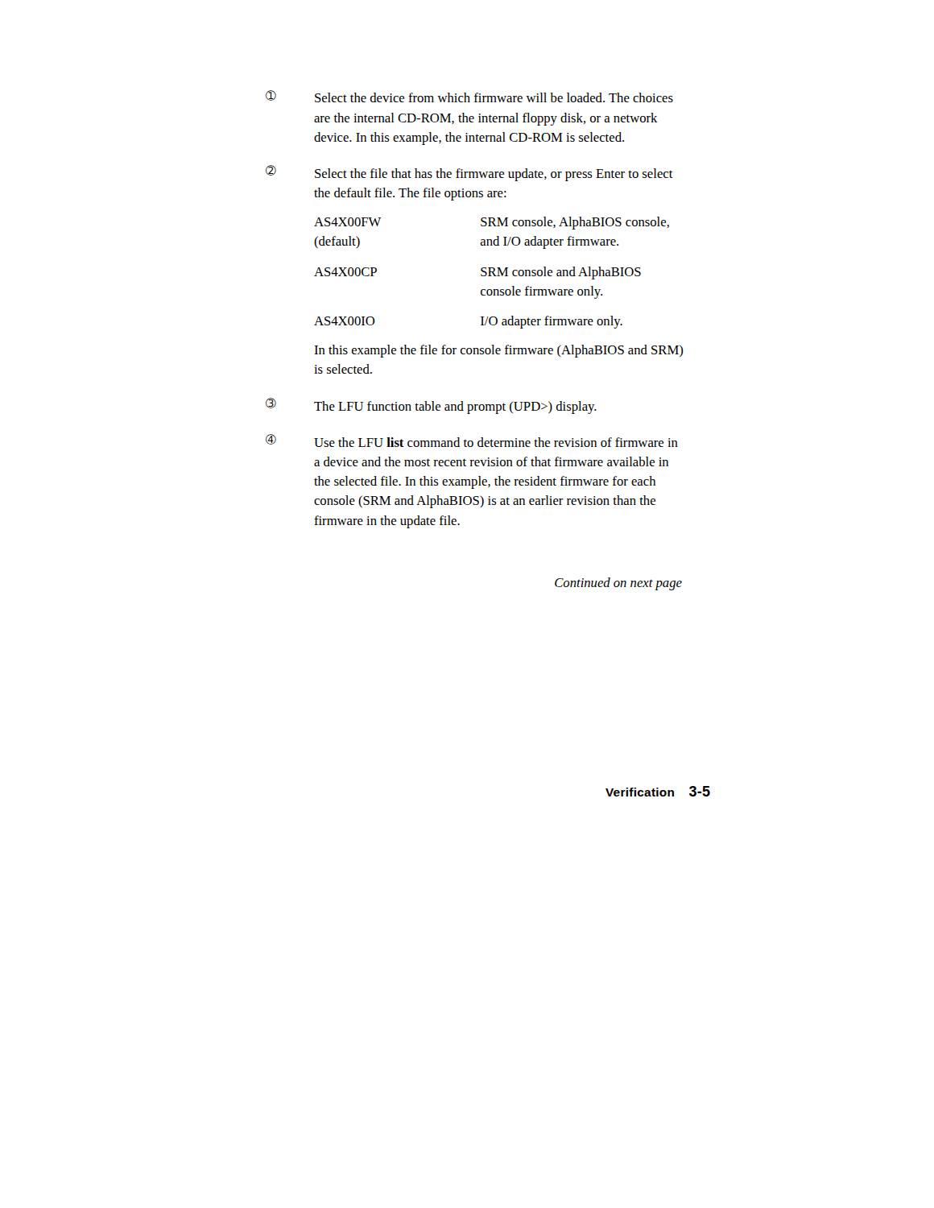➀ Select the device from which firmware will be loaded. The choices are the internal CD-ROM, the internal floppy disk, or a network device. In this example, the internal CD-ROM is selected.
➁ Select the file that has the firmware update, or press Enter to select the default file. The file options are:
| AS4X00FW (default) | SRM console, AlphaBIOS console, and I/O adapter firmware. |
| AS4X00CP | SRM console and AlphaBIOS console firmware only. |
| AS4X00IO | I/O adapter firmware only. |
In this example the file for console firmware (AlphaBIOS and SRM) is selected.
➂ The LFU function table and prompt (UPD>) display.
➃ Use the LFU list command to determine the revision of firmware in a device and the most recent revision of that firmware available in the selected file. In this example, the resident firmware for each console (SRM and AlphaBIOS) is at an earlier revision than the firmware in the update file.
Continued on next page
Verification3-5